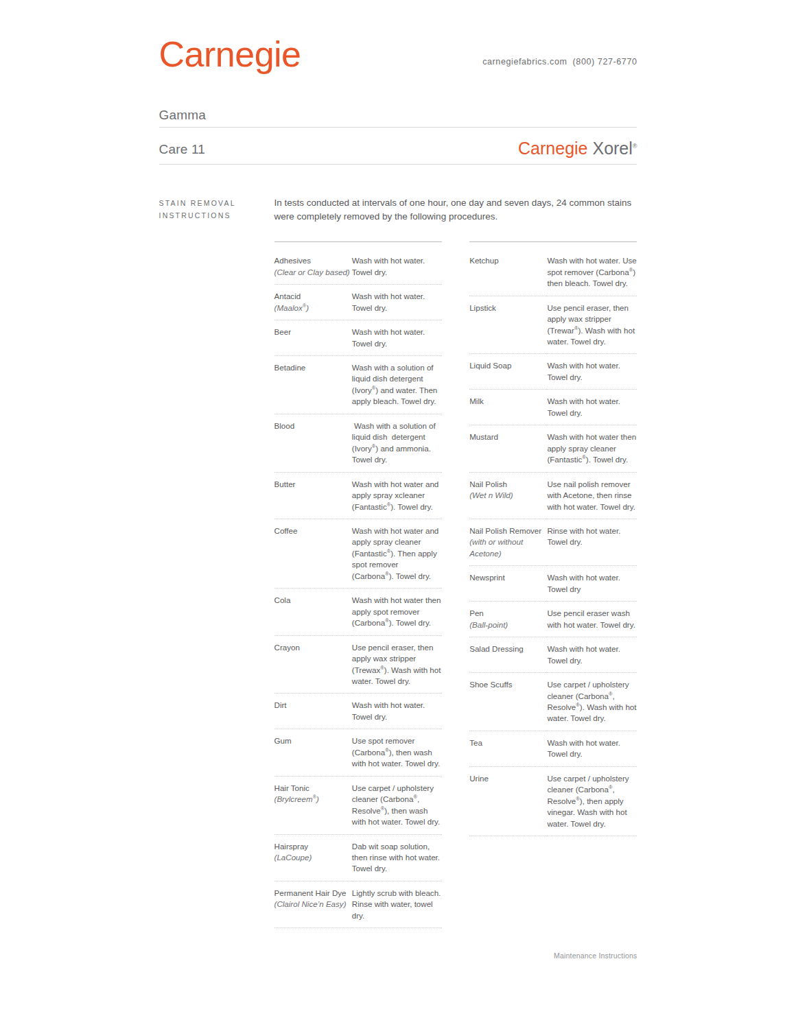Carnegie
carnegiefabrics.com (800) 727-6770
Gamma
Care 11
Carnegie Xorel®
Stain Removal
Instructions
In tests conducted at intervals of one hour, one day and seven days, 24 common stains were completely removed by the following procedures.
| Adhesives (Clear or Clay based) | Wash with hot water. Towel dry. |
| Antacid (Maalox ® ) | Wash with hot water. Towel dry. |
| Beer | Wash with hot water. Towel dry. |
| Betadine | Wash with a solution of liquid dish detergent (Ivory ® ) and water. Then apply bleach. Towel dry. |
| Blood | Wash with a solution of liquid dish detergent (Ivory ® ) and ammonia. Towel dry. |
| Butter | Wash with hot water and apply spray xcleaner (Fantastic ® ). Towel dry. |
| Coffee | Wash with hot water and apply spray cleaner (Fantastic ® ). Then apply spot remover (Carbona ® ). Towel dry. |
| Cola | Wash with hot water then apply spot remover (Carbona ® ). Towel dry. |
| Crayon | Use pencil eraser, then apply wax stripper (Trewax ® ). Wash with hot water. Towel dry. |
| Dirt | Wash with hot water. Towel dry. |
| Gum | Use spot remover (Carbona ® ), then wash with hot water. Towel dry. |
| Hair Tonic (Brylcreem ® ) | Use carpet / upholstery cleaner (Carbona ® , Resolve ® ), then wash with hot water. Towel dry. |
| Hairspray (LaCoupe) | Dab wit soap solution, then rinse with hot water. Towel dry. |
| Permanent Hair Dye (Clairol Nice’n Easy) | Lightly scrub with bleach. Rinse with water, towel dry. |
| Ketchup | Wash with hot water. Use spot remover (Carbona ® ) then bleach. Towel dry. |
| Lipstick | Use pencil eraser, then apply wax stripper (Trewar ® ). Wash with hot water. Towel dry. |
| Liquid Soap | Wash with hot water. Towel dry. |
| Milk | Wash with hot water. Towel dry. |
| Mustard | Wash with hot water then apply spray cleaner (Fantastic ® ). Towel dry. |
| Nail Polish (Wet n Wild) | Use nail polish remover with Acetone, then rinse with hot water. Towel dry. |
| Nail Polish Remover (with or without Acetone) | Rinse with hot water. Towel dry. |
| Newsprint | Wash with hot water. Towel dry |
| Pen (Ball-point) | Use pencil eraser wash with hot water. Towel dry. |
| Salad Dressing | Wash with hot water. Towel dry. |
| Shoe Scuffs | Use carpet / upholstery cleaner (Carbona ® , Resolve ® ). Wash with hot water. Towel dry. |
| Tea | Wash with hot water. Towel dry. |
| Urine | Use carpet / upholstery cleaner (Carbona ® , Resolve ® ), then apply vinegar. Wash with hot water. Towel dry. |
Maintenance Instructions